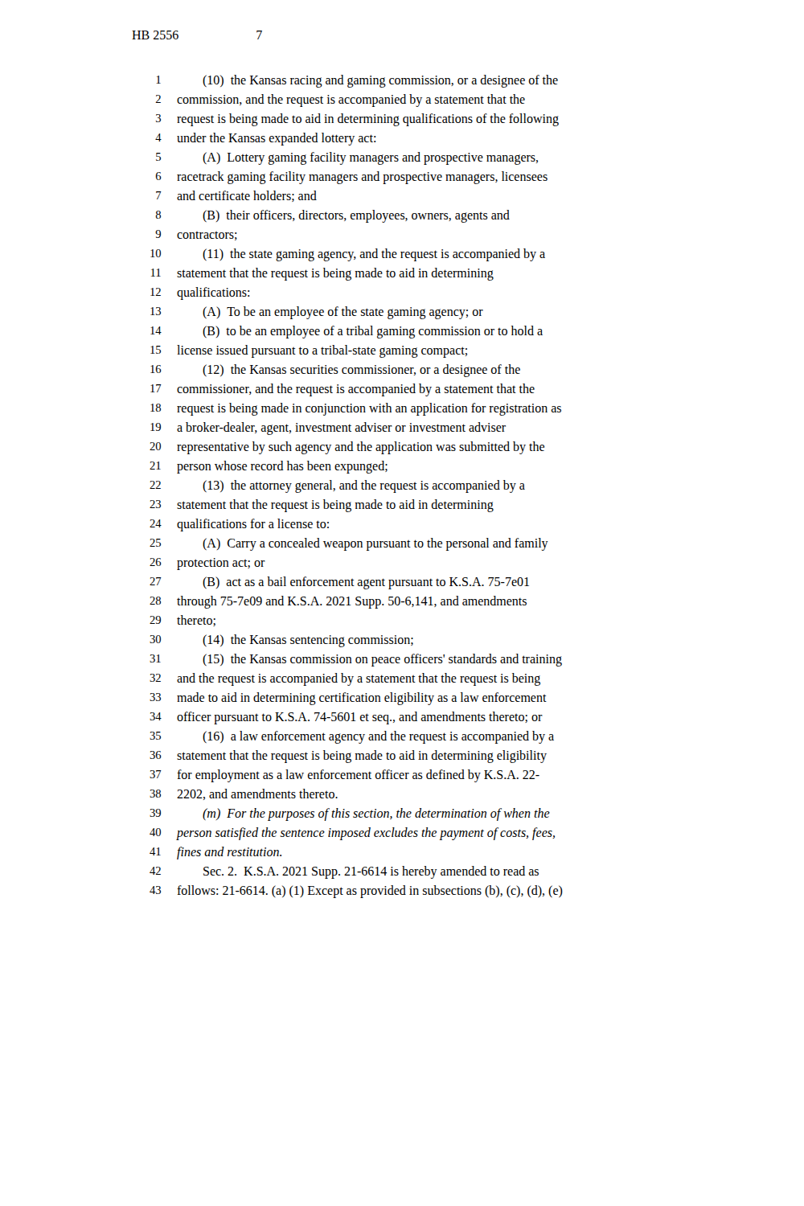HB 2556 7
(10) the Kansas racing and gaming commission, or a designee of the
commission, and the request is accompanied by a statement that the
request is being made to aid in determining qualifications of the following
under the Kansas expanded lottery act:
(A) Lottery gaming facility managers and prospective managers,
racetrack gaming facility managers and prospective managers, licensees
and certificate holders; and
(B) their officers, directors, employees, owners, agents and
contractors;
(11) the state gaming agency, and the request is accompanied by a
statement that the request is being made to aid in determining
qualifications:
(A) To be an employee of the state gaming agency; or
(B) to be an employee of a tribal gaming commission or to hold a
license issued pursuant to a tribal-state gaming compact;
(12) the Kansas securities commissioner, or a designee of the
commissioner, and the request is accompanied by a statement that the
request is being made in conjunction with an application for registration as
a broker-dealer, agent, investment adviser or investment adviser
representative by such agency and the application was submitted by the
person whose record has been expunged;
(13) the attorney general, and the request is accompanied by a
statement that the request is being made to aid in determining
qualifications for a license to:
(A) Carry a concealed weapon pursuant to the personal and family
protection act; or
(B) act as a bail enforcement agent pursuant to K.S.A. 75-7e01
through 75-7e09 and K.S.A. 2021 Supp. 50-6,141, and amendments
thereto;
(14) the Kansas sentencing commission;
(15) the Kansas commission on peace officers' standards and training
and the request is accompanied by a statement that the request is being
made to aid in determining certification eligibility as a law enforcement
officer pursuant to K.S.A. 74-5601 et seq., and amendments thereto; or
(16) a law enforcement agency and the request is accompanied by a
statement that the request is being made to aid in determining eligibility
for employment as a law enforcement officer as defined by K.S.A. 22-
2202, and amendments thereto.
(m) For the purposes of this section, the determination of when the
person satisfied the sentence imposed excludes the payment of costs, fees,
fines and restitution.
Sec. 2. K.S.A. 2021 Supp. 21-6614 is hereby amended to read as
follows: 21-6614. (a) (1) Except as provided in subsections (b), (c), (d), (e)